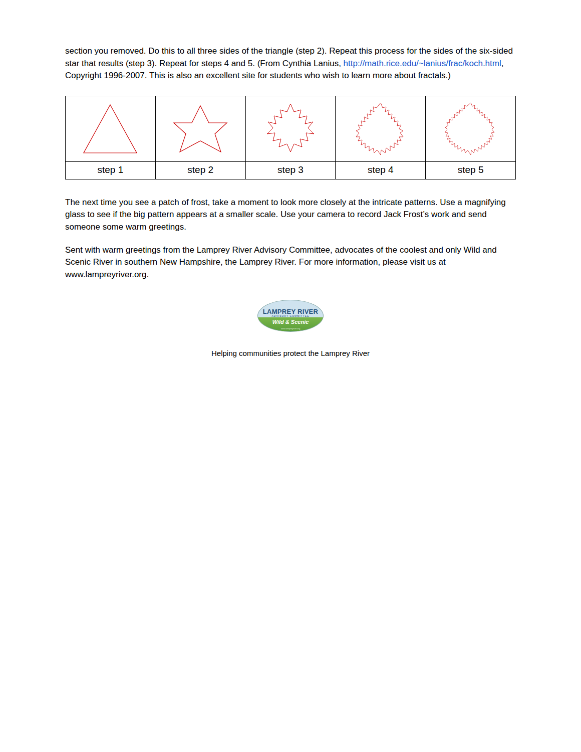section you removed. Do this to all three sides of the triangle (step 2). Repeat this process for the sides of the six-sided star that results (step 3). Repeat for steps 4 and 5. (From Cynthia Lanius, http://math.rice.edu/~lanius/frac/koch.html, Copyright 1996-2007. This is also an excellent site for students who wish to learn more about fractals.)
| step 1 | step 2 | step 3 | step 4 | step 5 |
The next time you see a patch of frost, take a moment to look more closely at the intricate patterns. Use a magnifying glass to see if the big pattern appears at a smaller scale. Use your camera to record Jack Frost’s work and send someone some warm greetings.
Sent with warm greetings from the Lamprey River Advisory Committee, advocates of the coolest and only Wild and Scenic River in southern New Hampshire, the Lamprey River. For more information, please visit us at www.lampreyriver.org.
LAMPREY RIVER
ADVISORY COMMITTEE
Wild & Scenic
www.lampreyriver.org
Helping communities protect the Lamprey River